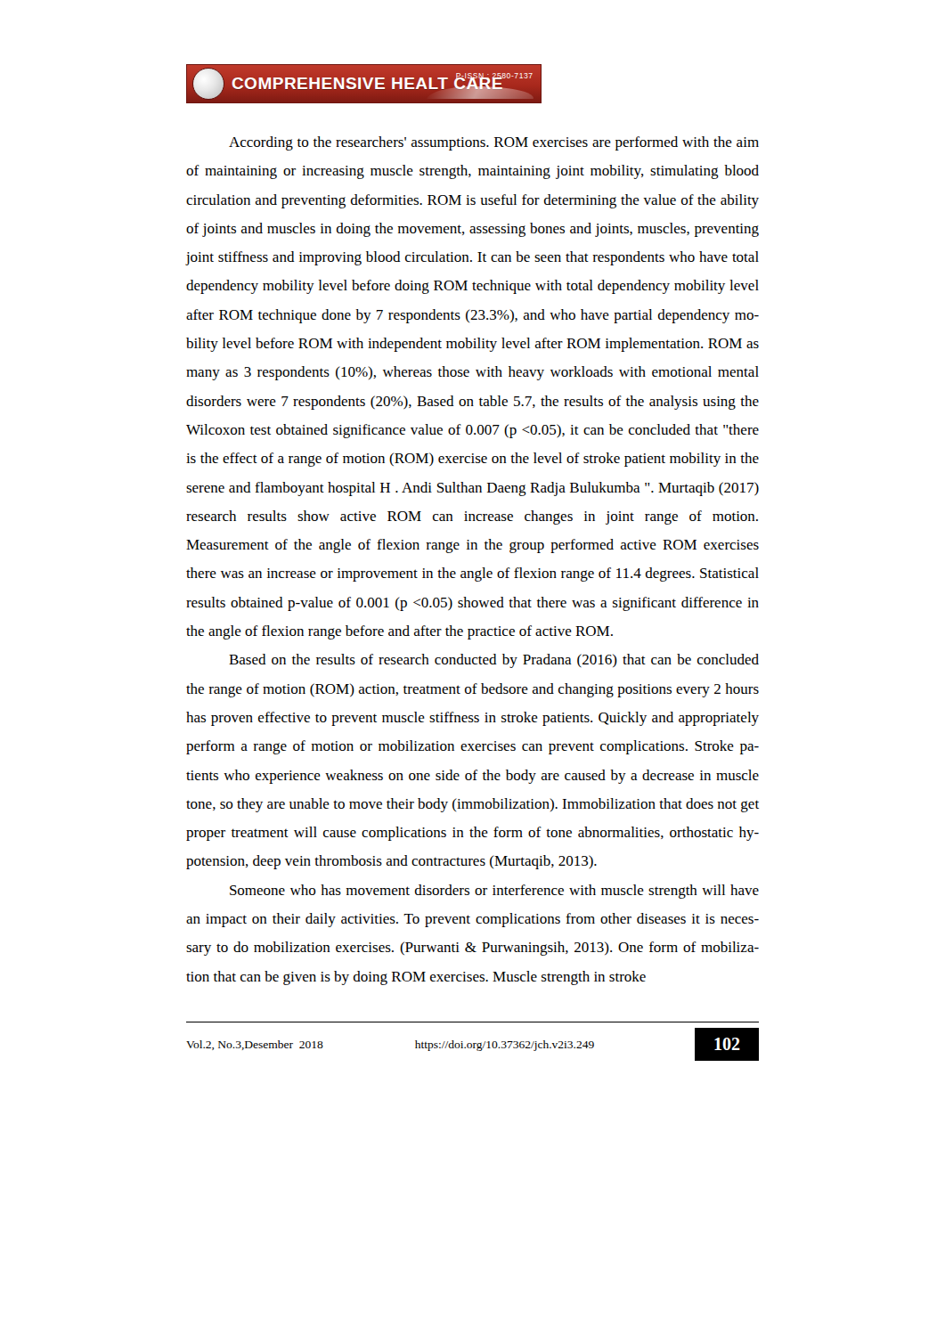COMPREHENSIVE HEALT CARE
P-ISSN : 2580-7137
According to the researchers' assumptions. ROM exercises are performed with the aim of maintaining or increasing muscle strength, maintaining joint mobility, stimulating blood circulation and preventing deformities. ROM is useful for determining the value of the ability of joints and muscles in doing the movement, assessing bones and joints, muscles, preventing joint stiffness and improving blood circulation. It can be seen that respondents who have total dependency mobility level before doing ROM technique with total dependency mobility level after ROM technique done by 7 respondents (23.3%), and who have partial dependency mobility level before ROM with independent mobility level after ROM implementation. ROM as many as 3 respondents (10%), whereas those with heavy workloads with emotional mental disorders were 7 respondents (20%), Based on table 5.7, the results of the analysis using the Wilcoxon test obtained significance value of 0.007 (p <0.05), it can be concluded that "there is the effect of a range of motion (ROM) exercise on the level of stroke patient mobility in the serene and flamboyant hospital H . Andi Sulthan Daeng Radja Bulukumba ". Murtaqib (2017) research results show active ROM can increase changes in joint range of motion. Measurement of the angle of flexion range in the group performed active ROM exercises there was an increase or improvement in the angle of flexion range of 11.4 degrees. Statistical results obtained p-value of 0.001 (p <0.05) showed that there was a significant difference in the angle of flexion range before and after the practice of active ROM.
Based on the results of research conducted by Pradana (2016) that can be concluded the range of motion (ROM) action, treatment of bedsore and changing positions every 2 hours has proven effective to prevent muscle stiffness in stroke patients. Quickly and appropriately perform a range of motion or mobilization exercises can prevent complications. Stroke patients who experience weakness on one side of the body are caused by a decrease in muscle tone, so they are unable to move their body (immobilization). Immobilization that does not get proper treatment will cause complications in the form of tone abnormalities, orthostatic hypotension, deep vein thrombosis and contractures (Murtaqib, 2013).
Someone who has movement disorders or interference with muscle strength will have an impact on their daily activities. To prevent complications from other diseases it is necessary to do mobilization exercises. (Purwanti & Purwaningsih, 2013). One form of mobilization that can be given is by doing ROM exercises. Muscle strength in stroke
Vol.2, No.3,Desember 2018
https://doi.org/10.37362/jch.v2i3.249
102